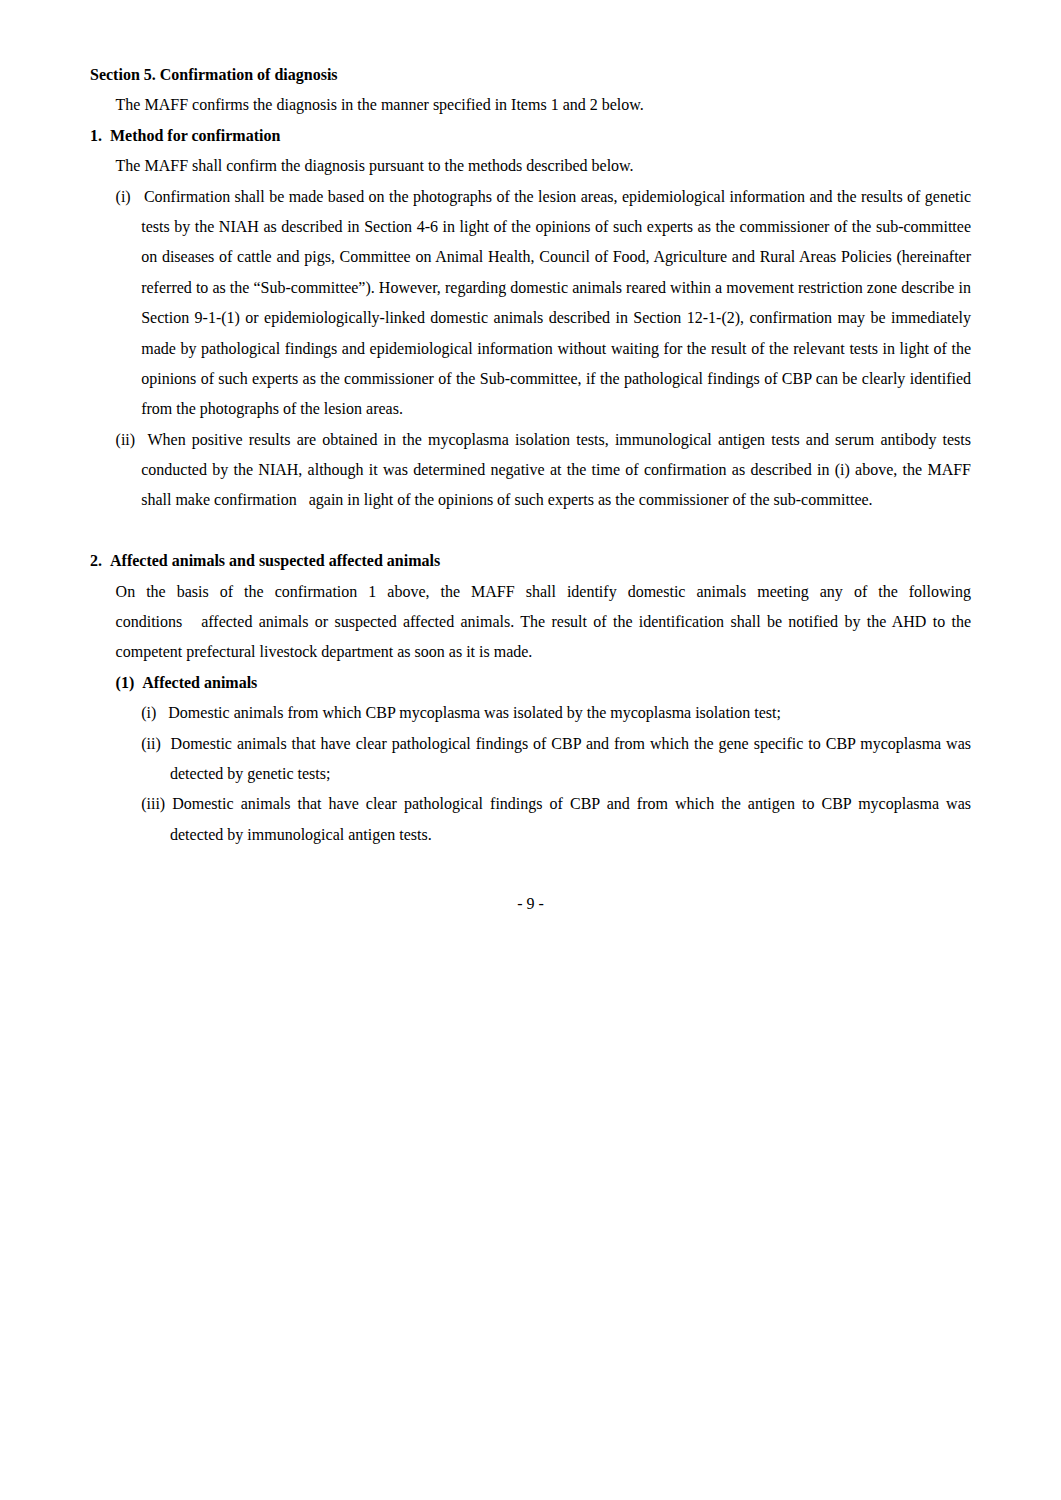Section 5. Confirmation of diagnosis
The MAFF confirms the diagnosis in the manner specified in Items 1 and 2 below.
1. Method for confirmation
The MAFF shall confirm the diagnosis pursuant to the methods described below.
(i) Confirmation shall be made based on the photographs of the lesion areas, epidemiological information and the results of genetic tests by the NIAH as described in Section 4-6 in light of the opinions of such experts as the commissioner of the sub-committee on diseases of cattle and pigs, Committee on Animal Health, Council of Food, Agriculture and Rural Areas Policies (hereinafter referred to as the “Sub-committee”). However, regarding domestic animals reared within a movement restriction zone describe in Section 9-1-(1) or epidemiologically-linked domestic animals described in Section 12-1-(2), confirmation may be immediately made by pathological findings and epidemiological information without waiting for the result of the relevant tests in light of the opinions of such experts as the commissioner of the Sub-committee, if the pathological findings of CBP can be clearly identified from the photographs of the lesion areas.
(ii) When positive results are obtained in the mycoplasma isolation tests, immunological antigen tests and serum antibody tests conducted by the NIAH, although it was determined negative at the time of confirmation as described in (i) above, the MAFF shall make confirmation again in light of the opinions of such experts as the commissioner of the sub-committee.
2. Affected animals and suspected affected animals
On the basis of the confirmation 1 above, the MAFF shall identify domestic animals meeting any of the following conditions affected animals or suspected affected animals. The result of the identification shall be notified by the AHD to the competent prefectural livestock department as soon as it is made.
(1) Affected animals
(i) Domestic animals from which CBP mycoplasma was isolated by the mycoplasma isolation test;
(ii) Domestic animals that have clear pathological findings of CBP and from which the gene specific to CBP mycoplasma was detected by genetic tests;
(iii) Domestic animals that have clear pathological findings of CBP and from which the antigen to CBP mycoplasma was detected by immunological antigen tests.
- 9 -